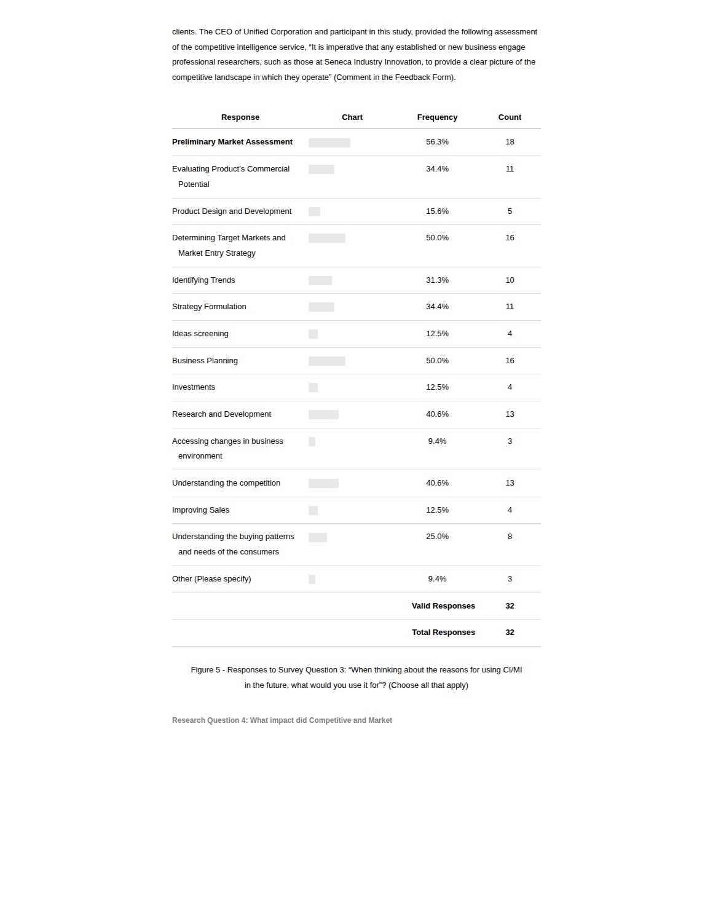clients. The CEO of Unified Corporation and participant in this study, provided the following assessment of the competitive intelligence service, “It is imperative that any established or new business engage professional researchers, such as those at Seneca Industry Innovation, to provide a clear picture of the competitive landscape in which they operate” (Comment in the Feedback Form).
| Response | Chart | Frequency | Count |
| --- | --- | --- | --- |
| Preliminary Market Assessment | | 56.3% | 18 |
| Evaluating Product’s Commercial Potential | | 34.4% | 11 |
| Product Design and Development | | 15.6% | 5 |
| Determining Target Markets and Market Entry Strategy | | 50.0% | 16 |
| Identifying Trends | | 31.3% | 10 |
| Strategy Formulation | | 34.4% | 11 |
| Ideas screening | | 12.5% | 4 |
| Business Planning | | 50.0% | 16 |
| Investments | | 12.5% | 4 |
| Research and Development | | 40.6% | 13 |
| Accessing changes in business environment | | 9.4% | 3 |
| Understanding the competition | | 40.6% | 13 |
| Improving Sales | | 12.5% | 4 |
| Understanding the buying patterns and needs of the consumers | | 25.0% | 8 |
| Other (Please specify) | | 9.4% | 3 |
| | | Valid Responses | 32 |
| | | Total Responses | 32 |
Figure 5 - Responses to Survey Question 3: “When thinking about the reasons for using CI/MI in the future, what would you use it for”? (Choose all that apply)
Research Question 4: What impact did Competitive and Market